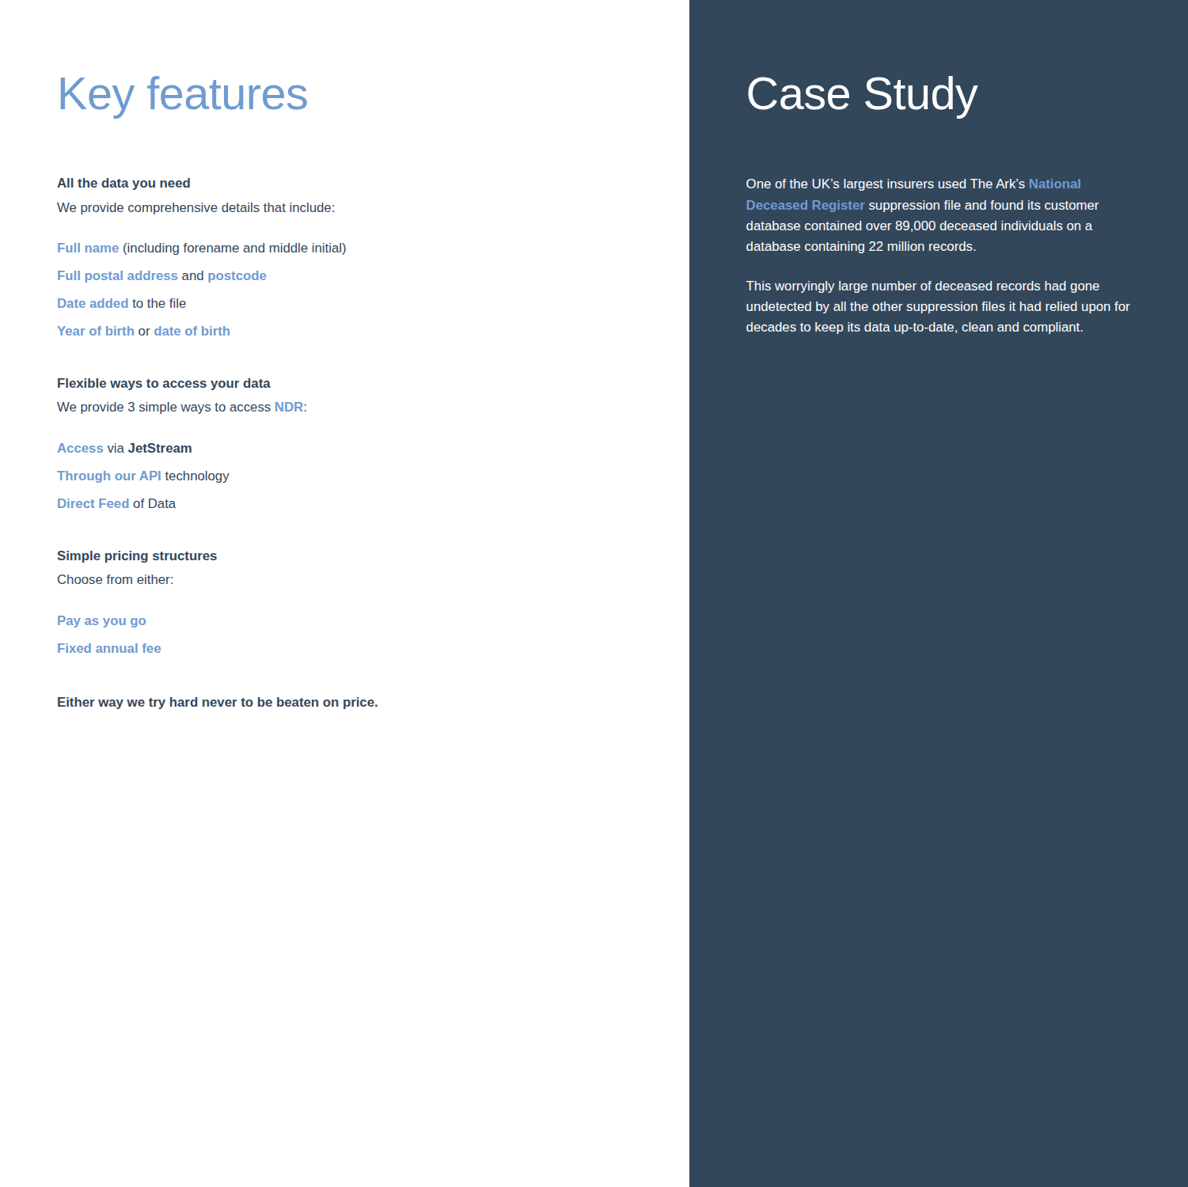Key features
All the data you need
We provide comprehensive details that include:
Full name (including forename and middle initial)
Full postal address and postcode
Date added to the file
Year of birth or date of birth
Flexible ways to access your data
We provide 3 simple ways to access NDR:
Access via JetStream
Through our API technology
Direct Feed of Data
Simple pricing structures
Choose from either:
Pay as you go
Fixed annual fee
Either way we try hard never to be beaten on price.
Case Study
One of the UK’s largest insurers used The Ark’s National Deceased Register suppression file and found its customer database contained over 89,000 deceased individuals on a database containing 22 million records.
This worryingly large number of deceased records had gone undetected by all the other suppression files it had relied upon for decades to keep its data up-to-date, clean and compliant.